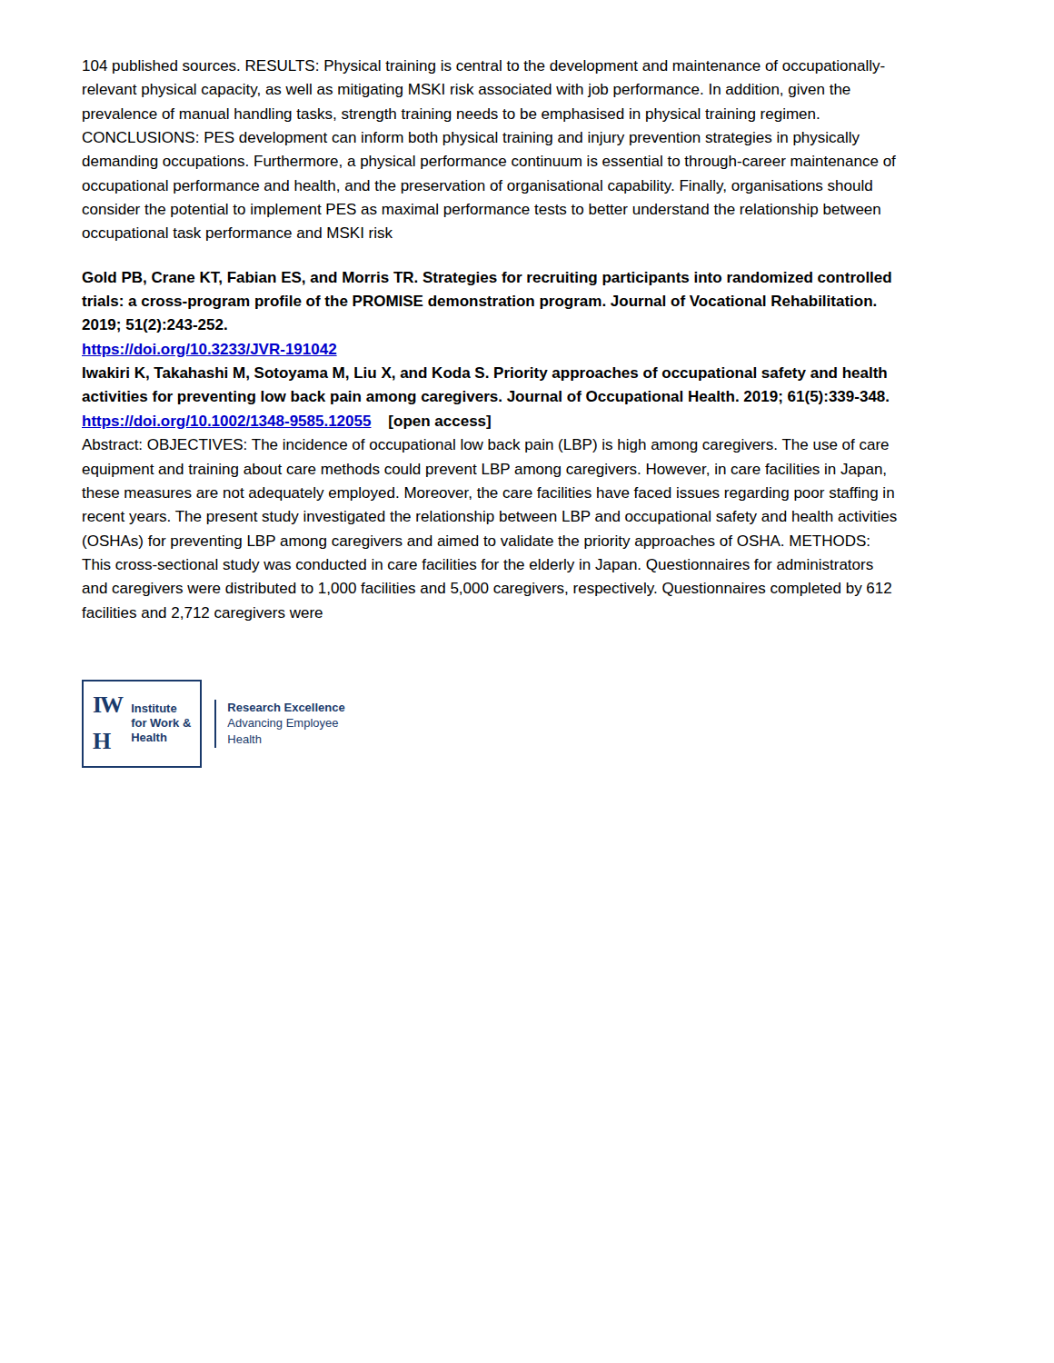104 published sources. RESULTS: Physical training is central to the development and maintenance of occupationally-relevant physical capacity, as well as mitigating MSKI risk associated with job performance. In addition, given the prevalence of manual handling tasks, strength training needs to be emphasised in physical training regimen. CONCLUSIONS: PES development can inform both physical training and injury prevention strategies in physically demanding occupations. Furthermore, a physical performance continuum is essential to through-career maintenance of occupational performance and health, and the preservation of organisational capability. Finally, organisations should consider the potential to implement PES as maximal performance tests to better understand the relationship between occupational task performance and MSKI risk
Gold PB, Crane KT, Fabian ES, and Morris TR. Strategies for recruiting participants into randomized controlled trials: a cross-program profile of the PROMISE demonstration program. Journal of Vocational Rehabilitation. 2019; 51(2):243-252.
https://doi.org/10.3233/JVR-191042
Iwakiri K, Takahashi M, Sotoyama M, Liu X, and Koda S. Priority approaches of occupational safety and health activities for preventing low back pain among caregivers. Journal of Occupational Health. 2019; 61(5):339-348.
https://doi.org/10.1002/1348-9585.12055 [open access]
Abstract: OBJECTIVES: The incidence of occupational low back pain (LBP) is high among caregivers. The use of care equipment and training about care methods could prevent LBP among caregivers. However, in care facilities in Japan, these measures are not adequately employed. Moreover, the care facilities have faced issues regarding poor staffing in recent years. The present study investigated the relationship between LBP and occupational safety and health activities (OSHAs) for preventing LBP among caregivers and aimed to validate the priority approaches of OSHA. METHODS: This cross-sectional study was conducted in care facilities for the elderly in Japan. Questionnaires for administrators and caregivers were distributed to 1,000 facilities and 5,000 caregivers, respectively. Questionnaires completed by 612 facilities and 2,712 caregivers were
IW
H Institute
for Work &
Health
Research Excellence
Advancing Employee
Health